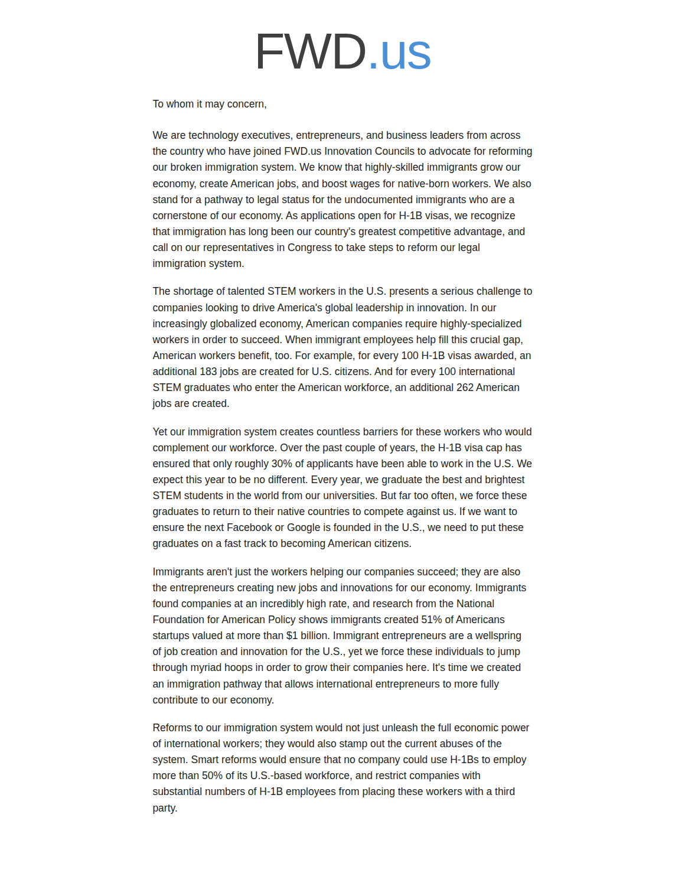FWD. us
To whom it may concern,
We are technology executives, entrepreneurs, and business leaders from across the country who have joined FWD.us Innovation Councils to advocate for reforming our broken immigration system. We know that highly-skilled immigrants grow our economy, create American jobs, and boost wages for native-born workers. We also stand for a pathway to legal status for the undocumented immigrants who are a cornerstone of our economy. As applications open for H-1B visas, we recognize that immigration has long been our country's greatest competitive advantage, and call on our representatives in Congress to take steps to reform our legal immigration system.
The shortage of talented STEM workers in the U.S. presents a serious challenge to companies looking to drive America's global leadership in innovation. In our increasingly globalized economy, American companies require highly-specialized workers in order to succeed. When immigrant employees help fill this crucial gap, American workers benefit, too. For example, for every 100 H-1B visas awarded, an additional 183 jobs are created for U.S. citizens. And for every 100 international STEM graduates who enter the American workforce, an additional 262 American jobs are created.
Yet our immigration system creates countless barriers for these workers who would complement our workforce. Over the past couple of years, the H-1B visa cap has ensured that only roughly 30% of applicants have been able to work in the U.S. We expect this year to be no different. Every year, we graduate the best and brightest STEM students in the world from our universities. But far too often, we force these graduates to return to their native countries to compete against us. If we want to ensure the next Facebook or Google is founded in the U.S., we need to put these graduates on a fast track to becoming American citizens.
Immigrants aren't just the workers helping our companies succeed; they are also the entrepreneurs creating new jobs and innovations for our economy. Immigrants found companies at an incredibly high rate, and research from the National Foundation for American Policy shows immigrants created 51% of Americans startups valued at more than $1 billion. Immigrant entrepreneurs are a wellspring of job creation and innovation for the U.S., yet we force these individuals to jump through myriad hoops in order to grow their companies here. It's time we created an immigration pathway that allows international entrepreneurs to more fully contribute to our economy.
Reforms to our immigration system would not just unleash the full economic power of international workers; they would also stamp out the current abuses of the system. Smart reforms would ensure that no company could use H-1Bs to employ more than 50% of its U.S.-based workforce, and restrict companies with substantial numbers of H-1B employees from placing these workers with a third party.